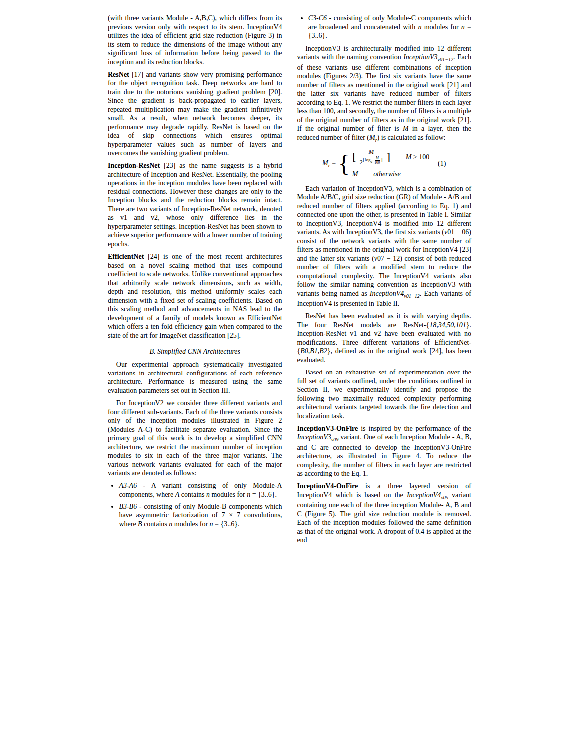(with three variants Module - A,B,C), which differs from its previous version only with respect to its stem. InceptionV4 utilizes the idea of efficient grid size reduction (Figure 3) in its stem to reduce the dimensions of the image without any significant loss of information before being passed to the inception and its reduction blocks.
ResNet [17] and variants show very promising performance for the object recognition task. Deep networks are hard to train due to the notorious vanishing gradient problem [20]. Since the gradient is back-propagated to earlier layers, repeated multiplication may make the gradient infinitively small. As a result, when network becomes deeper, its performance may degrade rapidly. ResNet is based on the idea of skip connections which ensures optimal hyperparameter values such as number of layers and overcomes the vanishing gradient problem.
Inception-ResNet [23] as the name suggests is a hybrid architecture of Inception and ResNet. Essentially, the pooling operations in the inception modules have been replaced with residual connections. However these changes are only to the Inception blocks and the reduction blocks remain intact. There are two variants of Inception-ResNet network, denoted as v1 and v2, whose only difference lies in the hyperparameter settings. Inception-ResNet has been shown to achieve superior performance with a lower number of training epochs.
EfficientNet [24] is one of the most recent architectures based on a novel scaling method that uses compound coefficient to scale networks. Unlike conventional approaches that arbitrarily scale network dimensions, such as width, depth and resolution, this method uniformly scales each dimension with a fixed set of scaling coefficients. Based on this scaling method and advancements in NAS lead to the development of a family of models known as EfficientNet which offers a ten fold efficiency gain when compared to the state of the art for ImageNet classification [25].
B. Simplified CNN Architectures
Our experimental approach systematically investigated variations in architectural configurations of each reference architecture. Performance is measured using the same evaluation parameters set out in Section III.
For InceptionV2 we consider three different variants and four different sub-variants. Each of the three variants consists only of the inception modules illustrated in Figure 2 (Modules A-C) to facilitate separate evaluation. Since the primary goal of this work is to develop a simplified CNN architecture, we restrict the maximum number of inception modules to six in each of the three major variants. The various network variants evaluated for each of the major variants are denoted as follows:
A3-A6 - A variant consisting of only Module-A components, where A contains n modules for n = {3..6}.
B3-B6 - consisting of only Module-B components which have asymmetric factorization of 7 × 7 convolutions, where B contains n modules for n = {3..6}.
C3-C6 - consisting of only Module-C components which are broadened and concatenated with n modules for n = {3..6}.
InceptionV3 is architecturally modified into 12 different variants with the naming convention InceptionV3v01−12. Each of these variants use different combinations of inception modules (Figures 2/3). The first six variants have the same number of filters as mentioned in the original work [21] and the latter six variants have reduced number of filters according to Eq. 1. We restrict the number filters in each layer less than 100, and secondly, the number of filters is a multiple of the original number of filters as in the original work [21]. If the original number of filter is M in a layer, then the reduced number of filter (Mr) is calculated as follow:
Mr = {
⌊ M 2⌈log2 M 100⌉ ⌉ M > 100
M otherwise
(1)
Each variation of InceptionV3, which is a combination of Module A/B/C, grid size reduction (GR) of Module - A/B and reduced number of filters applied (according to Eq. 1) and connected one upon the other, is presented in Table I. Similar to InceptionV3, InceptionV4 is modified into 12 different variants. As with InceptionV3, the first six variants (v01 − 06) consist of the network variants with the same number of filters as mentioned in the original work for InceptionV4 [23] and the latter six variants (v07 − 12) consist of both reduced number of filters with a modified stem to reduce the computational complexity. The InceptionV4 variants also follow the similar naming convention as InceptionV3 with variants being named as InceptionV4v01−12. Each variants of InceptionV4 is presented in Table II.
ResNet has been evaluated as it is with varying depths. The four ResNet models are ResNet-{18,34,50,101}. Inception-ResNet v1 and v2 have been evaluated with no modifications. Three different variations of EfficientNet-{B0,B1,B2}, defined as in the original work [24], has been evaluated.
Based on an exhaustive set of experimentation over the full set of variants outlined, under the conditions outlined in Section II, we experimentally identify and propose the following two maximally reduced complexity performing architectural variants targeted towards the fire detection and localization task.
InceptionV3-OnFire is inspired by the performance of the InceptionV3v09 variant. One of each Inception Module - A, B, and C are connected to develop the InceptionV3-OnFire architecture, as illustrated in Figure 4. To reduce the complexity, the number of filters in each layer are restricted as according to the Eq. 1.
InceptionV4-OnFire is a three layered version of InceptionV4 which is based on the InceptionV4v05 variant containing one each of the three inception Module- A, B and C (Figure 5). The grid size reduction module is removed. Each of the inception modules followed the same definition as that of the original work. A dropout of 0.4 is applied at the end